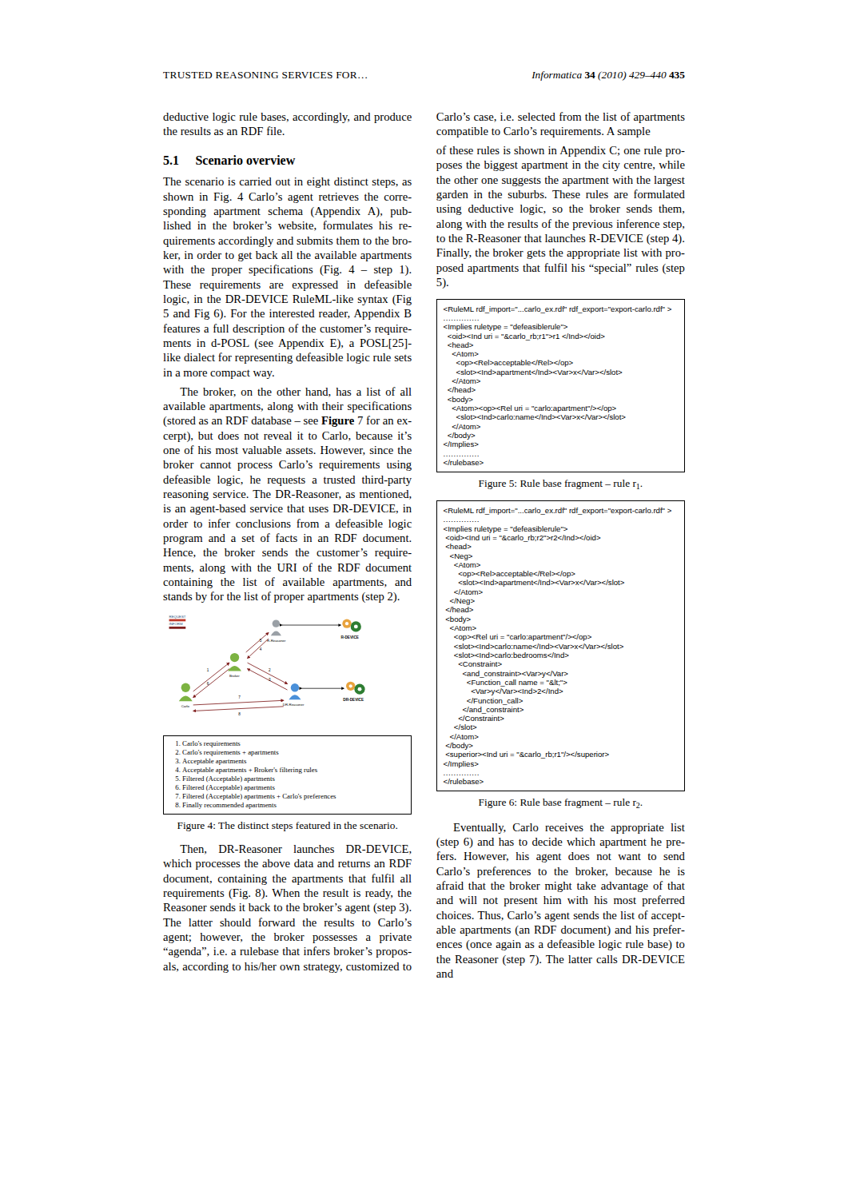TRUSTED REASONING SERVICES FOR…
Informatica 34 (2010) 429–440 435
deductive logic rule bases, accordingly, and produce the results as an RDF file.
5.1 Scenario overview
The scenario is carried out in eight distinct steps, as shown in Fig. 4 Carlo’s agent retrieves the corresponding apartment schema (Appendix A), published in the broker’s website, formulates his requirements accordingly and submits them to the broker, in order to get back all the available apartments with the proper specifications (Fig. 4 – step 1). These requirements are expressed in defeasible logic, in the DR-DEVICE RuleML-like syntax (Fig 5 and Fig 6). For the interested reader, Appendix B features a full description of the customer’s requirements in d-POSL (see Appendix E), a POSL[25]-like dialect for representing defeasible logic rule sets in a more compact way.
The broker, on the other hand, has a list of all available apartments, along with their specifications (stored as an RDF database – see Figure 7 for an excerpt), but does not reveal it to Carlo, because it’s one of his most valuable assets. However, since the broker cannot process Carlo’s requirements using defeasible logic, he requests a trusted third-party reasoning service. The DR-Reasoner, as mentioned, is an agent-based service that uses DR-DEVICE, in order to infer conclusions from a defeasible logic program and a set of facts in an RDF document. Hence, the broker sends the customer’s requirements, along with the URI of the RDF document containing the list of available apartments, and stands by for the list of proper apartments (step 2).
REQUEST INFORM R-Reasoner R-DEVICE Broker Carlo DR-Reasoner DR-DEVICE 5 4 2 3 1 6 7 8
Carlo's requirements
Carlo's requirements + apartments
Acceptable apartments
Acceptable apartments + Broker's filtering rules
Filtered (Acceptable) apartments
Filtered (Acceptable) apartments
Filtered (Acceptable) apartments + Carlo's preferences
Finally recommended apartments
Figure 4: The distinct steps featured in the scenario.
Then, DR-Reasoner launches DR-DEVICE, which processes the above data and returns an RDF document, containing the apartments that fulfil all requirements (Fig. 8). When the result is ready, the Reasoner sends it back to the broker’s agent (step 3). The latter should forward the results to Carlo’s agent; however, the broker possesses a private “agenda”, i.e. a rulebase that infers broker’s proposals, according to his/her own strategy, customized to Carlo’s case, i.e. selected from the list of apartments compatible to Carlo’s requirements. A sample
of these rules is shown in Appendix C; one rule proposes the biggest apartment in the city centre, while the other one suggests the apartment with the largest garden in the suburbs. These rules are formulated using deductive logic, so the broker sends them, along with the results of the previous inference step, to the R-Reasoner that launches R-DEVICE (step 4). Finally, the broker gets the appropriate list with proposed apartments that fulfil his “special” rules (step 5).
<RuleML rdf_import="...carlo_ex.rdf" rdf_export="export-carlo.rdf" > .............. <Implies ruletype = "defeasiblerule"> <oid><Ind uri = "&carlo_rb;r1">r1 </Ind></oid> <head> <Atom> <op><Rel>acceptable</Rel></op> <slot><Ind>apartment</Ind><Var>x</Var></slot> </Atom> </head> <body> <Atom><op><Rel uri = "carlo:apartment"/></op> <slot><Ind>carlo:name</Ind><Var>x</Var></slot> </Atom> </body> </Implies> .............. </rulebase>
Figure 5: Rule base fragment – rule r1.
<RuleML rdf_import="...carlo_ex.rdf" rdf_export="export-carlo.rdf" > .............. <Implies ruletype = "defeasiblerule"> <oid><Ind uri = "&carlo_rb;r2">r2</Ind></oid> <head> <Neg> <Atom> <op><Rel>acceptable</Rel></op> <slot><Ind>apartment</Ind><Var>x</Var></slot> </Atom> </Neg> </head> <body> <Atom> <op><Rel uri = "carlo:apartment"/></op> <slot><Ind>carlo:name</Ind><Var>x</Var></slot> <slot><Ind>carlo:bedrooms</Ind> <Constraint> <and_constraint><Var>y</Var> <Function_call name = "&lt;"> <Var>y</Var><Ind>2</Ind> </Function_call> </and_constraint> </Constraint> </slot> </Atom> </body> <superior><Ind uri = "&carlo_rb;r1"/></superior> </Implies> .............. </rulebase>
Figure 6: Rule base fragment – rule r2.
Eventually, Carlo receives the appropriate list (step 6) and has to decide which apartment he prefers. However, his agent does not want to send Carlo’s preferences to the broker, because he is afraid that the broker might take advantage of that and will not present him with his most preferred choices. Thus, Carlo’s agent sends the list of acceptable apartments (an RDF document) and his preferences (once again as a defeasible logic rule base) to the Reasoner (step 7). The latter calls DR-DEVICE and